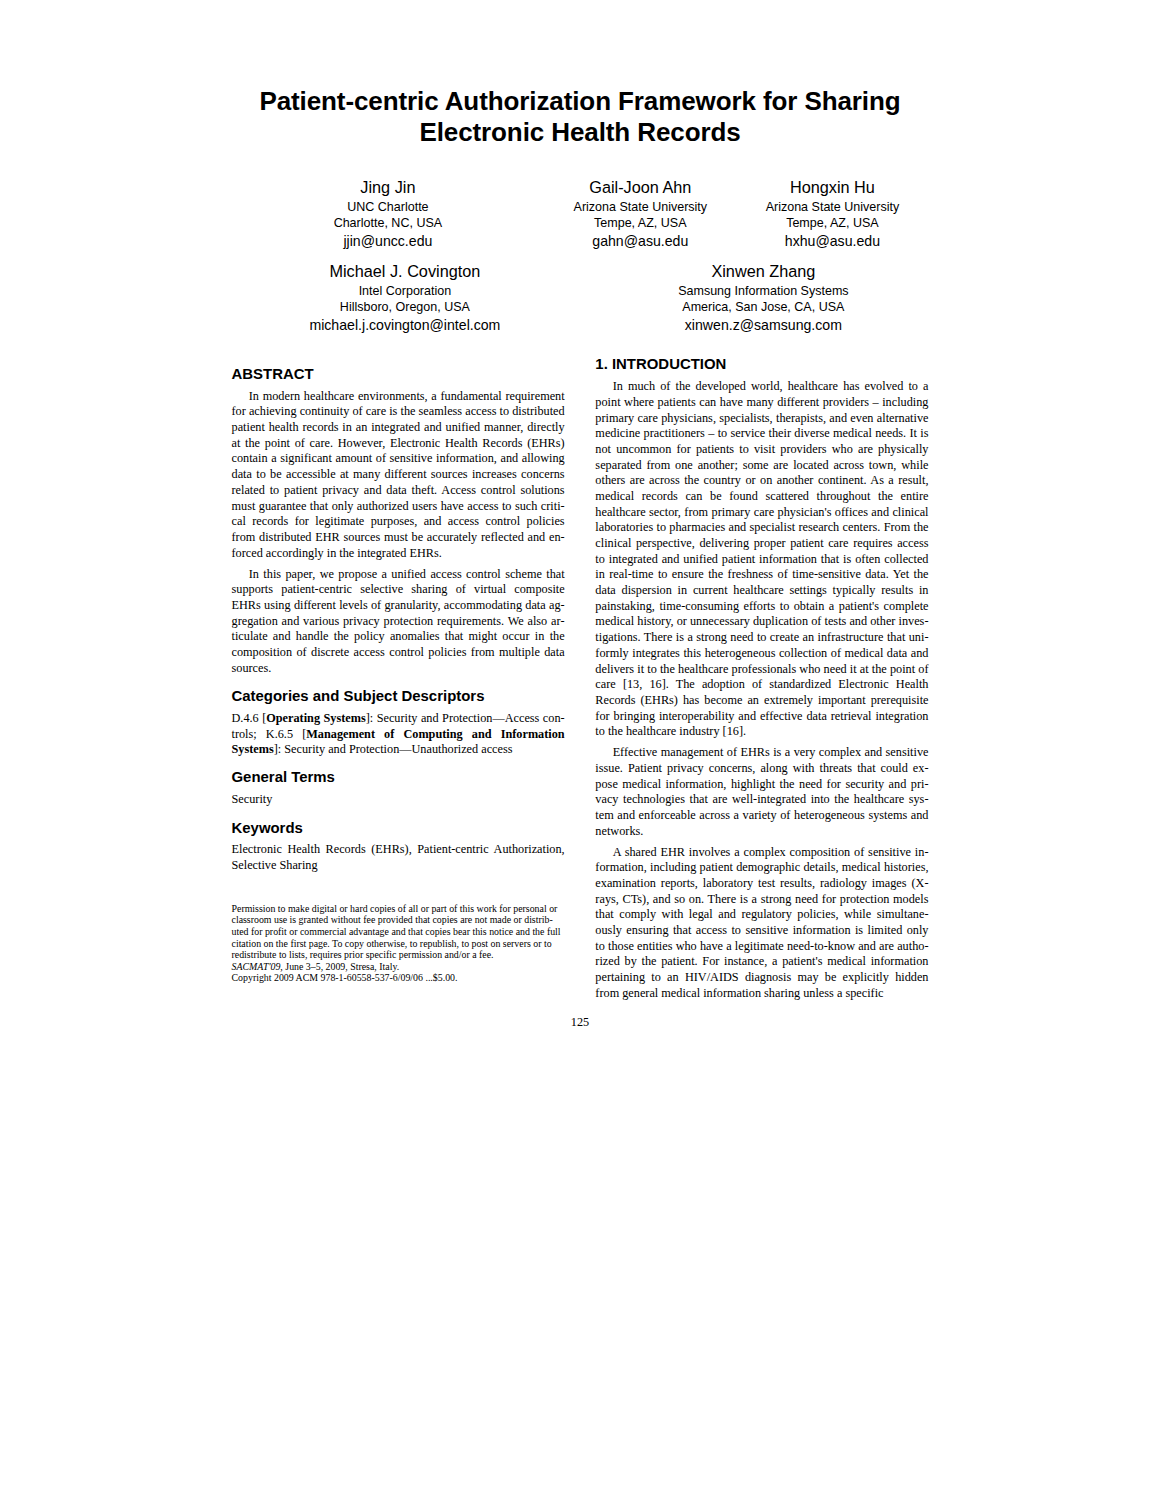Patient-centric Authorization Framework for Sharing
Electronic Health Records
| Jing Jin UNC Charlotte Charlotte, NC, USA jjin@uncc.edu | Gail-Joon Ahn Arizona State University Tempe, AZ, USA gahn@asu.edu | Hongxin Hu Arizona State University Tempe, AZ, USA hxhu@asu.edu |
| Michael J. Covington Intel Corporation Hillsboro, Oregon, USA michael.j.covington@intel.com | Xinwen Zhang Samsung Information Systems America, San Jose, CA, USA xinwen.z@samsung.com |
Abstract
In modern healthcare environments, a fundamental requirement for achieving continuity of care is the seamless access to distributed patient health records in an integrated and unified manner, directly at the point of care. However, Electronic Health Records (EHRs) contain a significant amount of sensitive information, and allowing data to be accessible at many different sources increases concerns related to patient privacy and data theft. Access control solutions must guarantee that only authorized users have access to such critical records for legitimate purposes, and access control policies from distributed EHR sources must be accurately reflected and enforced accordingly in the integrated EHRs.
In this paper, we propose a unified access control scheme that supports patient-centric selective sharing of virtual composite EHRs using different levels of granularity, accommodating data aggregation and various privacy protection requirements. We also articulate and handle the policy anomalies that might occur in the composition of discrete access control policies from multiple data sources.
Categories and Subject Descriptors
D.4.6 [Operating Systems]: Security and Protection—Access controls; K.6.5 [Management of Computing and Information Systems]: Security and Protection—Unauthorized access
General Terms
Security
Keywords
Electronic Health Records (EHRs), Patient-centric Authorization, Selective Sharing
Permission to make digital or hard copies of all or part of this work for personal or classroom use is granted without fee provided that copies are not made or distributed for profit or commercial advantage and that copies bear this notice and the full citation on the first page. To copy otherwise, to republish, to post on servers or to redistribute to lists, requires prior specific permission and/or a fee.
SACMAT'09, June 3–5, 2009, Stresa, Italy.
Copyright 2009 ACM 978-1-60558-537-6/09/06 ...$5.00.
1. INTRODUCTION
In much of the developed world, healthcare has evolved to a point where patients can have many different providers – including primary care physicians, specialists, therapists, and even alternative medicine practitioners – to service their diverse medical needs. It is not uncommon for patients to visit providers who are physically separated from one another; some are located across town, while others are across the country or on another continent. As a result, medical records can be found scattered throughout the entire healthcare sector, from primary care physician's offices and clinical laboratories to pharmacies and specialist research centers. From the clinical perspective, delivering proper patient care requires access to integrated and unified patient information that is often collected in real-time to ensure the freshness of time-sensitive data. Yet the data dispersion in current healthcare settings typically results in painstaking, time-consuming efforts to obtain a patient's complete medical history, or unnecessary duplication of tests and other investigations. There is a strong need to create an infrastructure that uniformly integrates this heterogeneous collection of medical data and delivers it to the healthcare professionals who need it at the point of care [13, 16]. The adoption of standardized Electronic Health Records (EHRs) has become an extremely important prerequisite for bringing interoperability and effective data retrieval integration to the healthcare industry [16].
Effective management of EHRs is a very complex and sensitive issue. Patient privacy concerns, along with threats that could expose medical information, highlight the need for security and privacy technologies that are well-integrated into the healthcare system and enforceable across a variety of heterogeneous systems and networks.
A shared EHR involves a complex composition of sensitive information, including patient demographic details, medical histories, examination reports, laboratory test results, radiology images (X-rays, CTs), and so on. There is a strong need for protection models that comply with legal and regulatory policies, while simultaneously ensuring that access to sensitive information is limited only to those entities who have a legitimate need-to-know and are authorized by the patient. For instance, a patient's medical information pertaining to an HIV/AIDS diagnosis may be explicitly hidden from general medical information sharing unless a specific
125